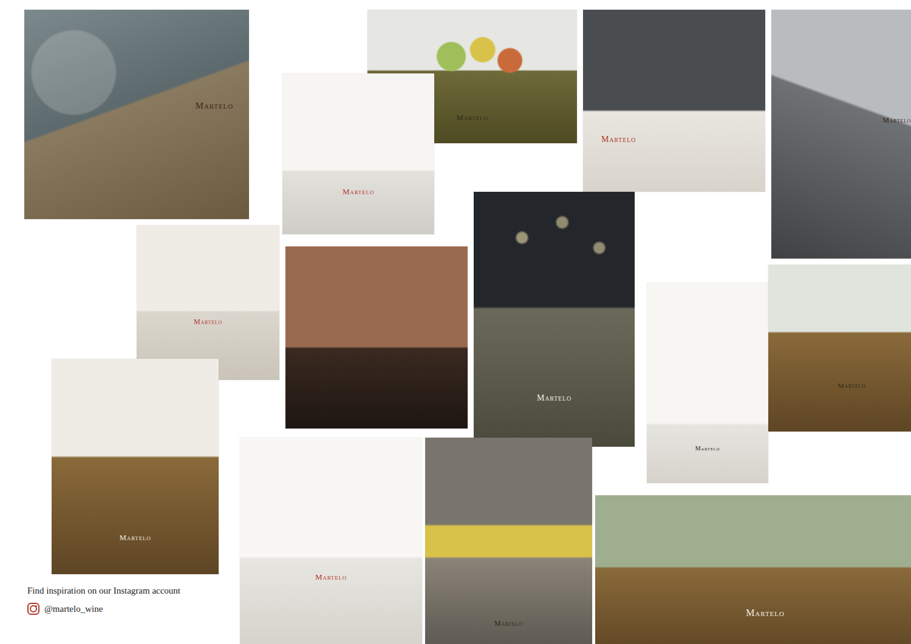Martelo wooden crate inspiration gallery
Martelo
Martelo
Martelo
Martelo
Martelo
Martelo
Martelo
Martelo
Martelo
Martelo
Martelo
Martelo
Martelo
Find inspiration on our Instagram account
@martelo_wine